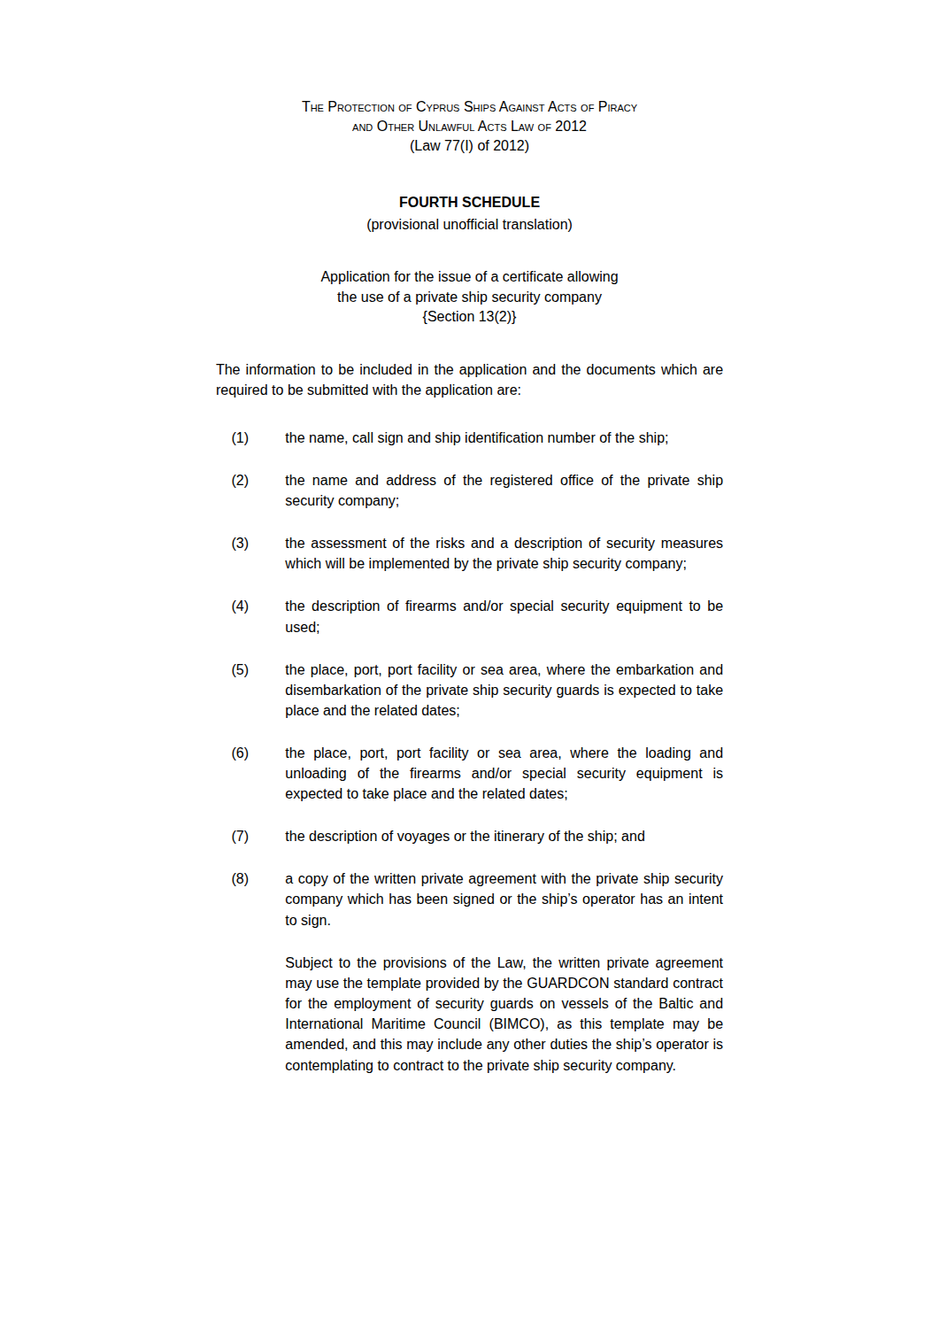The Protection of Cyprus Ships Against Acts of Piracy and Other Unlawful Acts Law of 2012 (Law 77(I) of 2012)
FOURTH SCHEDULE
(provisional unofficial translation)
Application for the issue of a certificate allowing the use of a private ship security company {Section 13(2)}
The information to be included in the application and the documents which are required to be submitted with the application are:
the name, call sign and ship identification number of the ship;
the name and address of the registered office of the private ship security company;
the assessment of the risks and a description of security measures which will be implemented by the private ship security company;
the description of firearms and/or special security equipment to be used;
the place, port, port facility or sea area, where the embarkation and disembarkation of the private ship security guards is expected to take place and the related dates;
the place, port, port facility or sea area, where the loading and unloading of the firearms and/or special security equipment is expected to take place and the related dates;
the description of voyages or the itinerary of the ship; and
a copy of the written private agreement with the private ship security company which has been signed or the ship’s operator has an intent to sign.
Subject to the provisions of the Law, the written private agreement may use the template provided by the GUARDCON standard contract for the employment of security guards on vessels of the Baltic and International Maritime Council (BIMCO), as this template may be amended, and this may include any other duties the ship’s operator is contemplating to contract to the private ship security company.